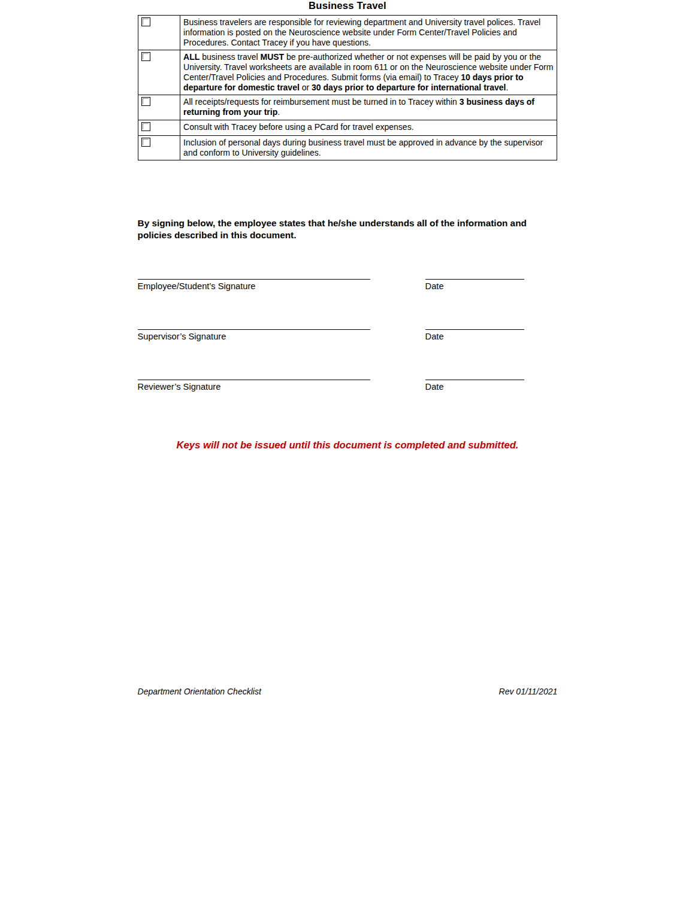Business Travel
| | Business travelers are responsible for reviewing department and University travel polices. Travel information is posted on the Neuroscience website under Form Center/Travel Policies and Procedures. Contact Tracey if you have questions. |
| | ALL business travel MUST be pre-authorized whether or not expenses will be paid by you or the University. Travel worksheets are available in room 611 or on the Neuroscience website under Form Center/Travel Policies and Procedures. Submit forms (via email) to Tracey 10 days prior to departure for domestic travel or 30 days prior to departure for international travel . |
| | All receipts/requests for reimbursement must be turned in to Tracey within 3 business days of returning from your trip . |
| | Consult with Tracey before using a PCard for travel expenses. |
| | Inclusion of personal days during business travel must be approved in advance by the supervisor and conform to University guidelines. |
By signing below, the employee states that he/she understands all of the information and policies described in this document.
Employee/Student’s Signature
Date
Supervisor’s Signature
Date
Reviewer’s Signature
Date
Keys will not be issued until this document is completed and submitted.
Department Orientation Checklist Rev 01/11/2021